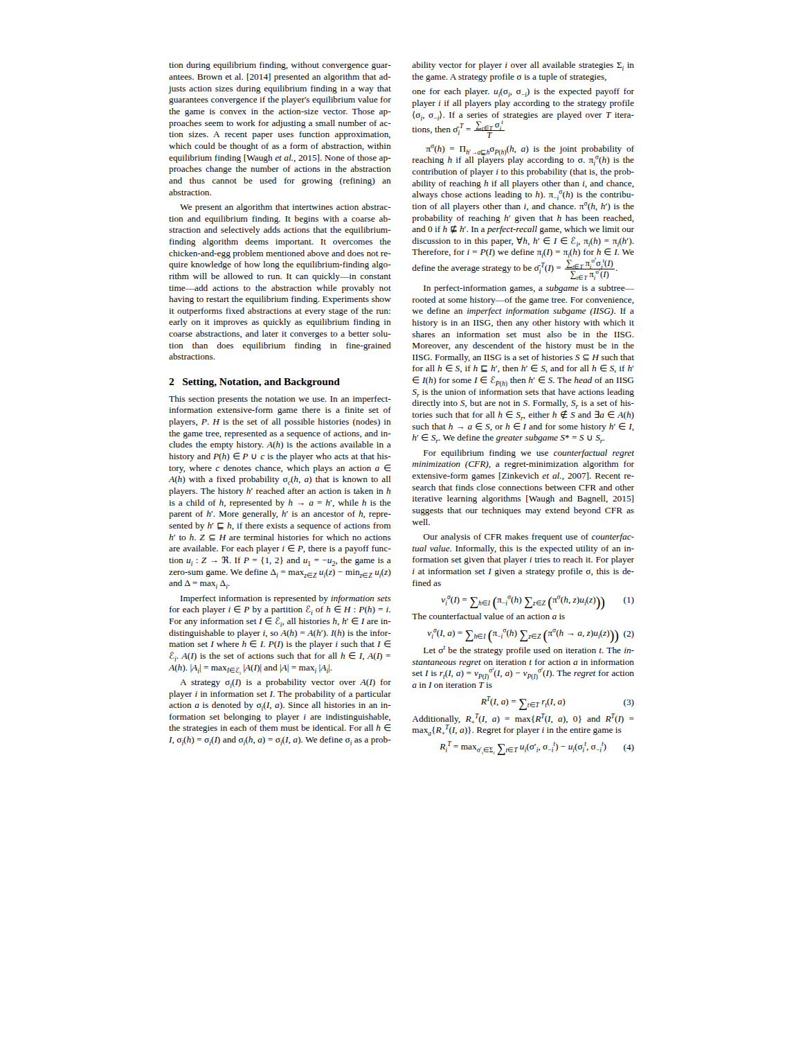tion during equilibrium finding, without convergence guarantees. Brown et al. [2014] presented an algorithm that adjusts action sizes during equilibrium finding in a way that guarantees convergence if the player's equilibrium value for the game is convex in the action-size vector. Those approaches seem to work for adjusting a small number of action sizes. A recent paper uses function approximation, which could be thought of as a form of abstraction, within equilibrium finding [Waugh et al., 2015]. None of those approaches change the number of actions in the abstraction and thus cannot be used for growing (refining) an abstraction.
We present an algorithm that intertwines action abstraction and equilibrium finding. It begins with a coarse abstraction and selectively adds actions that the equilibrium-finding algorithm deems important. It overcomes the chicken-and-egg problem mentioned above and does not require knowledge of how long the equilibrium-finding algorithm will be allowed to run. It can quickly—in constant time—add actions to the abstraction while provably not having to restart the equilibrium finding. Experiments show it outperforms fixed abstractions at every stage of the run: early on it improves as quickly as equilibrium finding in coarse abstractions, and later it converges to a better solution than does equilibrium finding in fine-grained abstractions.
2 Setting, Notation, and Background
This section presents the notation we use. In an imperfect-information extensive-form game there is a finite set of players, P. H is the set of all possible histories (nodes) in the game tree, represented as a sequence of actions, and includes the empty history. A(h) is the actions available in a history and P(h) ∈ P ∪ c is the player who acts at that history, where c denotes chance, which plays an action a ∈ A(h) with a fixed probability σc(h, a) that is known to all players. The history h′ reached after an action is taken in h is a child of h, represented by h → a = h′, while h is the parent of h′. More generally, h′ is an ancestor of h, represented by h′ ⊑ h, if there exists a sequence of actions from h′ to h. Z ⊆ H are terminal histories for which no actions are available. For each player i ∈ P, there is a payoff function ui : Z → ℜ. If P = {1, 2} and u1 = −u2, the game is a zero-sum game. We define Δi = maxz∈Z ui(z) − minz∈Z ui(z) and Δ = maxi Δi.
Imperfect information is represented by information sets for each player i ∈ P by a partition ℰi of h ∈ H : P(h) = i. For any information set I ∈ ℰi, all histories h, h′ ∈ I are indistinguishable to player i, so A(h) = A(h′). I(h) is the information set I where h ∈ I. P(I) is the player i such that I ∈ ℰi. A(I) is the set of actions such that for all h ∈ I, A(I) = A(h). |Ai| = maxI∈ℰi |A(I)| and |A| = maxi |Ai|.
A strategy σi(I) is a probability vector over A(I) for player i in information set I. The probability of a particular action a is denoted by σi(I, a). Since all histories in an information set belonging to player i are indistinguishable, the strategies in each of them must be identical. For all h ∈ I, σi(h) = σi(I) and σi(h, a) = σi(I, a). We define σi as a probability vector for player i over all available strategies Σi in the game. A strategy profile σ is a tuple of strategies,
one for each player. ui(σi, σ−i) is the expected payoff for player i if all players play according to the strategy profile ⟨σi, σ−i⟩. If a series of strategies are played over T iterations, then σ̄iT = ∑t∈T σit T
πσ(h) = Πh′→a⊑hσP(h)(h, a) is the joint probability of reaching h if all players play according to σ. πiσ(h) is the contribution of player i to this probability (that is, the probability of reaching h if all players other than i, and chance, always chose actions leading to h). π−iσ(h) is the contribution of all players other than i, and chance. πσ(h, h′) is the probability of reaching h′ given that h has been reached, and 0 if h ⋢ h′. In a perfect-recall game, which we limit our discussion to in this paper, ∀h, h′ ∈ I ∈ ℰi, πi(h) = πi(h′). Therefore, for i = P(I) we define πi(I) = πi(h) for h ∈ I. We define the average strategy to be σ̄iT(I) = ∑t∈T πiσtσit(I)∑t∈T πiσt(I).
In perfect-information games, a subgame is a subtree—rooted at some history—of the game tree. For convenience, we define an imperfect information subgame (IISG). If a history is in an IISG, then any other history with which it shares an information set must also be in the IISG. Moreover, any descendent of the history must be in the IISG. Formally, an IISG is a set of histories S ⊆ H such that for all h ∈ S, if h ⊑ h′, then h′ ∈ S, and for all h ∈ S, if h′ ∈ I(h) for some I ∈ ℰP(h) then h′ ∈ S. The head of an IISG Sr is the union of information sets that have actions leading directly into S, but are not in S. Formally, Sr is a set of histories such that for all h ∈ Sr, either h ∉ S and ∃a ∈ A(h) such that h → a ∈ S, or h ∈ I and for some history h′ ∈ I, h′ ∈ Sr. We define the greater subgame S* = S ∪ Sr.
For equilibrium finding we use counterfactual regret minimization (CFR), a regret-minimization algorithm for extensive-form games [Zinkevich et al., 2007]. Recent research that finds close connections between CFR and other iterative learning algorithms [Waugh and Bagnell, 2015] suggests that our techniques may extend beyond CFR as well.
Our analysis of CFR makes frequent use of counterfactual value. Informally, this is the expected utility of an information set given that player i tries to reach it. For player i at information set I given a strategy profile σ, this is defined as
viσ(I) = ∑h∈I (π−iσ(h) ∑z∈Z (πσ(h, z)ui(z))) (1)
The counterfactual value of an action a is
viσ(I, a) = ∑h∈I (π−iσ(h) ∑z∈Z (πσ(h → a, z)ui(z))) (2)
Let σt be the strategy profile used on iteration t. The instantaneous regret on iteration t for action a in information set I is rt(I, a) = vP(I)σt(I, a) − vP(I)σt(I). The regret for action a in I on iteration T is
RT(I, a) = ∑t∈T rt(I, a) (3)
Additionally, R+T(I, a) = max{RT(I, a), 0} and RT(I) = maxa{R+T(I, a)}. Regret for player i in the entire game is
RiT = maxσ′i∈Σi ∑t∈T ui(σ′i, σ−it) − ui(σit, σ−it) (4)